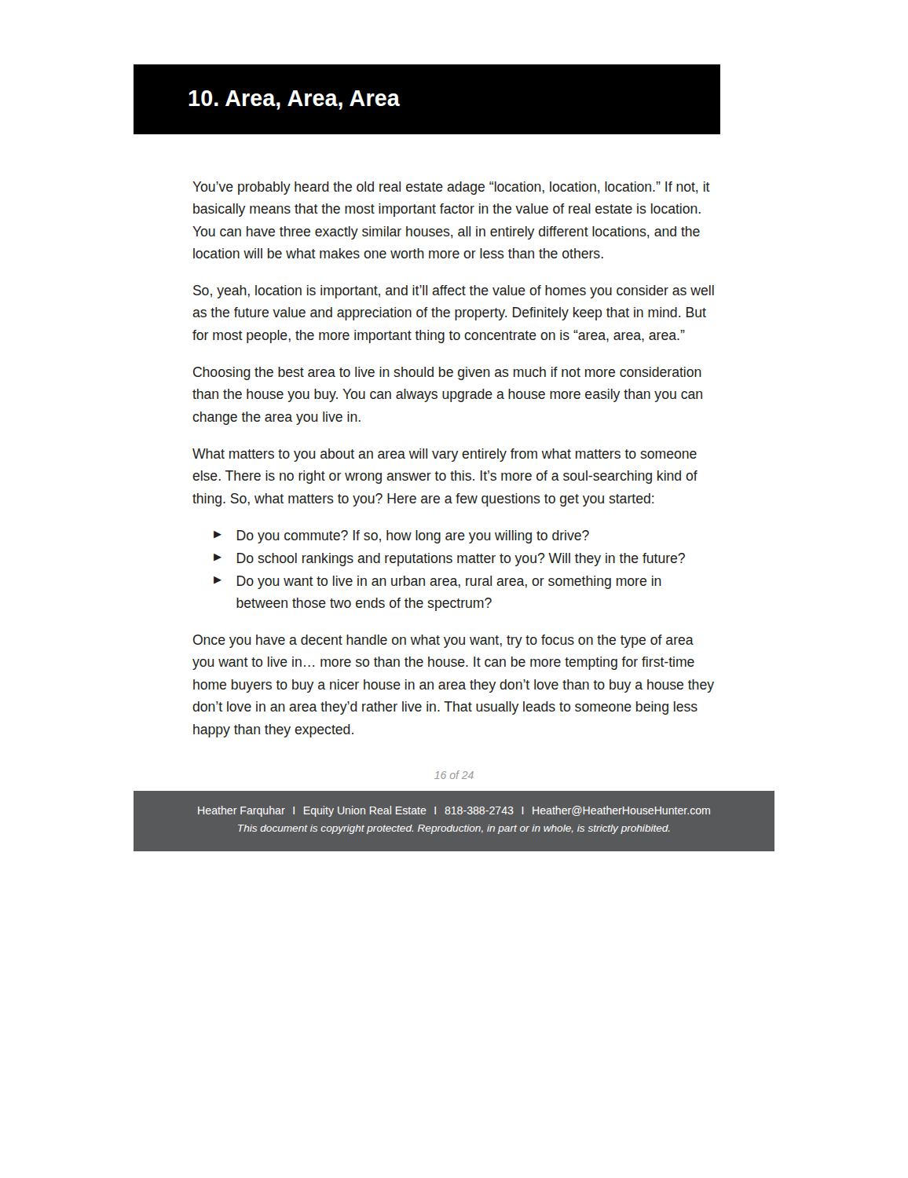10. Area, Area, Area
You’ve probably heard the old real estate adage “location, location, location.” If not, it basically means that the most important factor in the value of real estate is location. You can have three exactly similar houses, all in entirely different locations, and the location will be what makes one worth more or less than the others.
So, yeah, location is important, and it’ll affect the value of homes you consider as well as the future value and appreciation of the property. Definitely keep that in mind. But for most people, the more important thing to concentrate on is “area, area, area.”
Choosing the best area to live in should be given as much if not more consideration than the house you buy. You can always upgrade a house more easily than you can change the area you live in.
What matters to you about an area will vary entirely from what matters to someone else. There is no right or wrong answer to this. It’s more of a soul-searching kind of thing. So, what matters to you? Here are a few questions to get you started:
Do you commute? If so, how long are you willing to drive?
Do school rankings and reputations matter to you? Will they in the future?
Do you want to live in an urban area, rural area, or something more in between those two ends of the spectrum?
Once you have a decent handle on what you want, try to focus on the type of area you want to live in… more so than the house. It can be more tempting for first-time home buyers to buy a nicer house in an area they don’t love than to buy a house they don’t love in an area they’d rather live in. That usually leads to someone being less happy than they expected.
16 of 24
Heather FarquharIEquity Union Real EstateI818-388-2743IHeather@HeatherHouseHunter.com
This document is copyright protected. Reproduction, in part or in whole, is strictly prohibited.